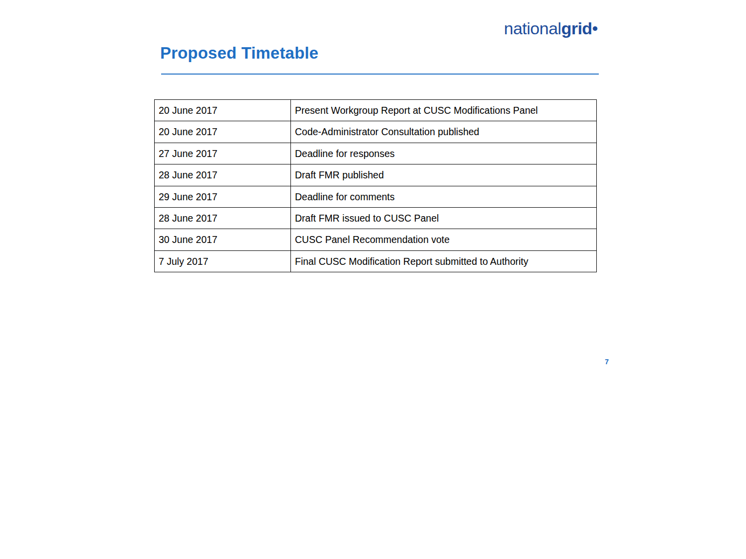nationalgrid•
Proposed Timetable
| 20 June 2017 | Present Workgroup Report at CUSC Modifications Panel |
| 20 June 2017 | Code-Administrator Consultation published |
| 27 June 2017 | Deadline for responses |
| 28 June 2017 | Draft FMR published |
| 29 June 2017 | Deadline for comments |
| 28 June 2017 | Draft FMR issued to CUSC Panel |
| 30 June 2017 | CUSC Panel Recommendation vote |
| 7 July 2017 | Final CUSC Modification Report submitted to Authority |
7